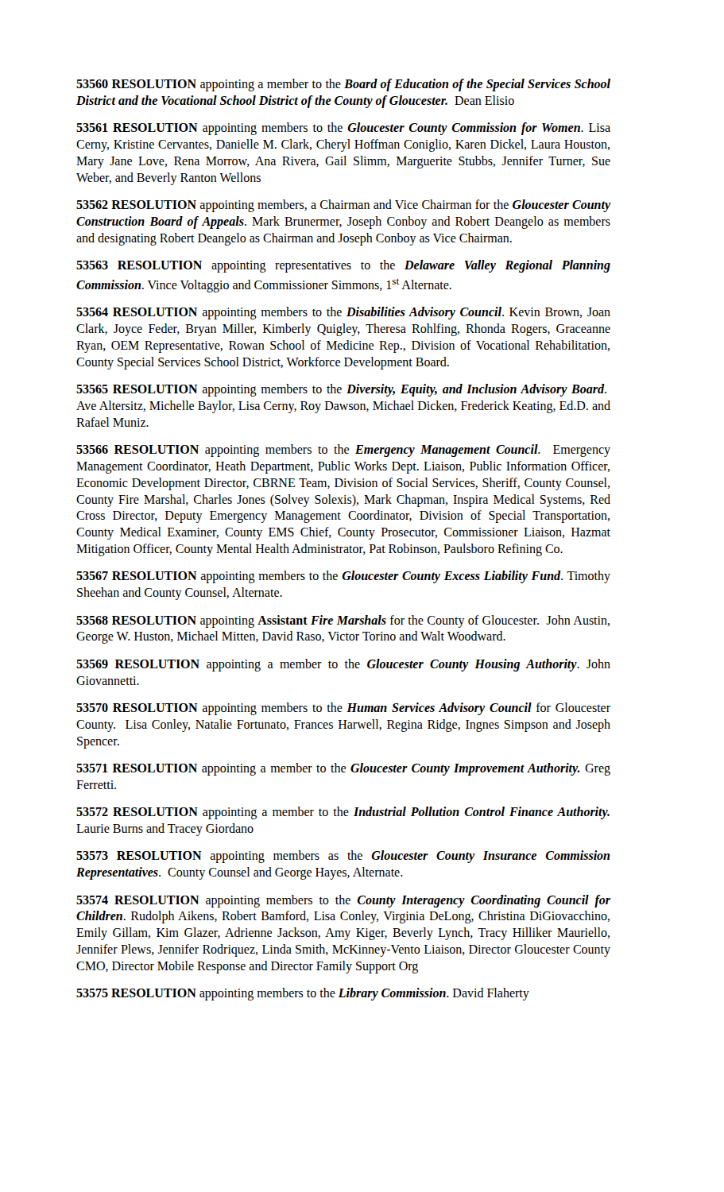53560 RESOLUTION appointing a member to the Board of Education of the Special Services School District and the Vocational School District of the County of Gloucester. Dean Elisio
53561 RESOLUTION appointing members to the Gloucester County Commission for Women. Lisa Cerny, Kristine Cervantes, Danielle M. Clark, Cheryl Hoffman Coniglio, Karen Dickel, Laura Houston, Mary Jane Love, Rena Morrow, Ana Rivera, Gail Slimm, Marguerite Stubbs, Jennifer Turner, Sue Weber, and Beverly Ranton Wellons
53562 RESOLUTION appointing members, a Chairman and Vice Chairman for the Gloucester County Construction Board of Appeals. Mark Brunermer, Joseph Conboy and Robert Deangelo as members and designating Robert Deangelo as Chairman and Joseph Conboy as Vice Chairman.
53563 RESOLUTION appointing representatives to the Delaware Valley Regional Planning Commission. Vince Voltaggio and Commissioner Simmons, 1st Alternate.
53564 RESOLUTION appointing members to the Disabilities Advisory Council. Kevin Brown, Joan Clark, Joyce Feder, Bryan Miller, Kimberly Quigley, Theresa Rohlfing, Rhonda Rogers, Graceanne Ryan, OEM Representative, Rowan School of Medicine Rep., Division of Vocational Rehabilitation, County Special Services School District, Workforce Development Board.
53565 RESOLUTION appointing members to the Diversity, Equity, and Inclusion Advisory Board. Ave Altersitz, Michelle Baylor, Lisa Cerny, Roy Dawson, Michael Dicken, Frederick Keating, Ed.D. and Rafael Muniz.
53566 RESOLUTION appointing members to the Emergency Management Council. Emergency Management Coordinator, Heath Department, Public Works Dept. Liaison, Public Information Officer, Economic Development Director, CBRNE Team, Division of Social Services, Sheriff, County Counsel, County Fire Marshal, Charles Jones (Solvey Solexis), Mark Chapman, Inspira Medical Systems, Red Cross Director, Deputy Emergency Management Coordinator, Division of Special Transportation, County Medical Examiner, County EMS Chief, County Prosecutor, Commissioner Liaison, Hazmat Mitigation Officer, County Mental Health Administrator, Pat Robinson, Paulsboro Refining Co.
53567 RESOLUTION appointing members to the Gloucester County Excess Liability Fund. Timothy Sheehan and County Counsel, Alternate.
53568 RESOLUTION appointing Assistant Fire Marshals for the County of Gloucester. John Austin, George W. Huston, Michael Mitten, David Raso, Victor Torino and Walt Woodward.
53569 RESOLUTION appointing a member to the Gloucester County Housing Authority. John Giovannetti.
53570 RESOLUTION appointing members to the Human Services Advisory Council for Gloucester County. Lisa Conley, Natalie Fortunato, Frances Harwell, Regina Ridge, Ingnes Simpson and Joseph Spencer.
53571 RESOLUTION appointing a member to the Gloucester County Improvement Authority. Greg Ferretti.
53572 RESOLUTION appointing a member to the Industrial Pollution Control Finance Authority. Laurie Burns and Tracey Giordano
53573 RESOLUTION appointing members as the Gloucester County Insurance Commission Representatives. County Counsel and George Hayes, Alternate.
53574 RESOLUTION appointing members to the County Interagency Coordinating Council for Children. Rudolph Aikens, Robert Bamford, Lisa Conley, Virginia DeLong, Christina DiGiovacchino, Emily Gillam, Kim Glazer, Adrienne Jackson, Amy Kiger, Beverly Lynch, Tracy Hilliker Mauriello, Jennifer Plews, Jennifer Rodriquez, Linda Smith, McKinney-Vento Liaison, Director Gloucester County CMO, Director Mobile Response and Director Family Support Org
53575 RESOLUTION appointing members to the Library Commission. David Flaherty